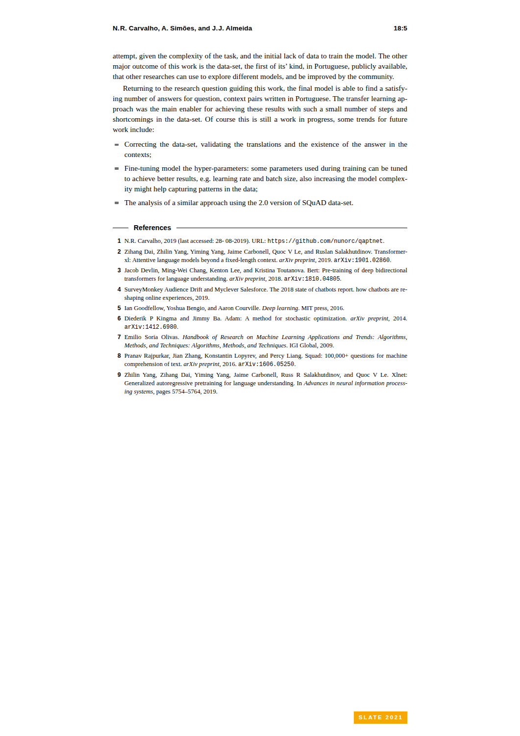N. R. Carvalho, A. Simões, and J. J. Almeida
18:5
attempt, given the complexity of the task, and the initial lack of data to train the model. The other major outcome of this work is the data-set, the first of its’ kind, in Portuguese, publicly available, that other researches can use to explore different models, and be improved by the community.
Returning to the research question guiding this work, the final model is able to find a satisfying number of answers for question, context pairs written in Portuguese. The transfer learning approach was the main enabler for achieving these results with such a small number of steps and shortcomings in the data-set. Of course this is still a work in progress, some trends for future work include:
Correcting the data-set, validating the translations and the existence of the answer in the contexts;
Fine-tuning model the hyper-parameters: some parameters used during training can be tuned to achieve better results, e.g. learning rate and batch size, also increasing the model complexity might help capturing patterns in the data;
The analysis of a similar approach using the 2.0 version of SQuAD data-set.
References
N.R. Carvalho, 2019 (last accessed: 28- 08-2019). URL: https://github.com/nunorc/qaptnet.
Zihang Dai, Zhilin Yang, Yiming Yang, Jaime Carbonell, Quoc V Le, and Ruslan Salakhutdinov. Transformer-xl: Attentive language models beyond a fixed-length context. arXiv preprint, 2019. arXiv:1901.02860.
Jacob Devlin, Ming-Wei Chang, Kenton Lee, and Kristina Toutanova. Bert: Pre-training of deep bidirectional transformers for language understanding. arXiv preprint, 2018. arXiv:1810.04805.
SurveyMonkey Audience Drift and Myclever Salesforce. The 2018 state of chatbots report. how chatbots are reshaping online experiences, 2019.
Ian Goodfellow, Yoshua Bengio, and Aaron Courville. Deep learning. MIT press, 2016.
Diederik P Kingma and Jimmy Ba. Adam: A method for stochastic optimization. arXiv preprint, 2014. arXiv:1412.6980.
Emilio Soria Olivas. Handbook of Research on Machine Learning Applications and Trends: Algorithms, Methods, and Techniques: Algorithms, Methods, and Techniques. IGI Global, 2009.
Pranav Rajpurkar, Jian Zhang, Konstantin Lopyrev, and Percy Liang. Squad: 100,000+ questions for machine comprehension of text. arXiv preprint, 2016. arXiv:1606.05250.
Zhilin Yang, Zihang Dai, Yiming Yang, Jaime Carbonell, Russ R Salakhutdinov, and Quoc V Le. Xlnet: Generalized autoregressive pretraining for language understanding. In Advances in neural information processing systems, pages 5754–5764, 2019.
SLATE 2021